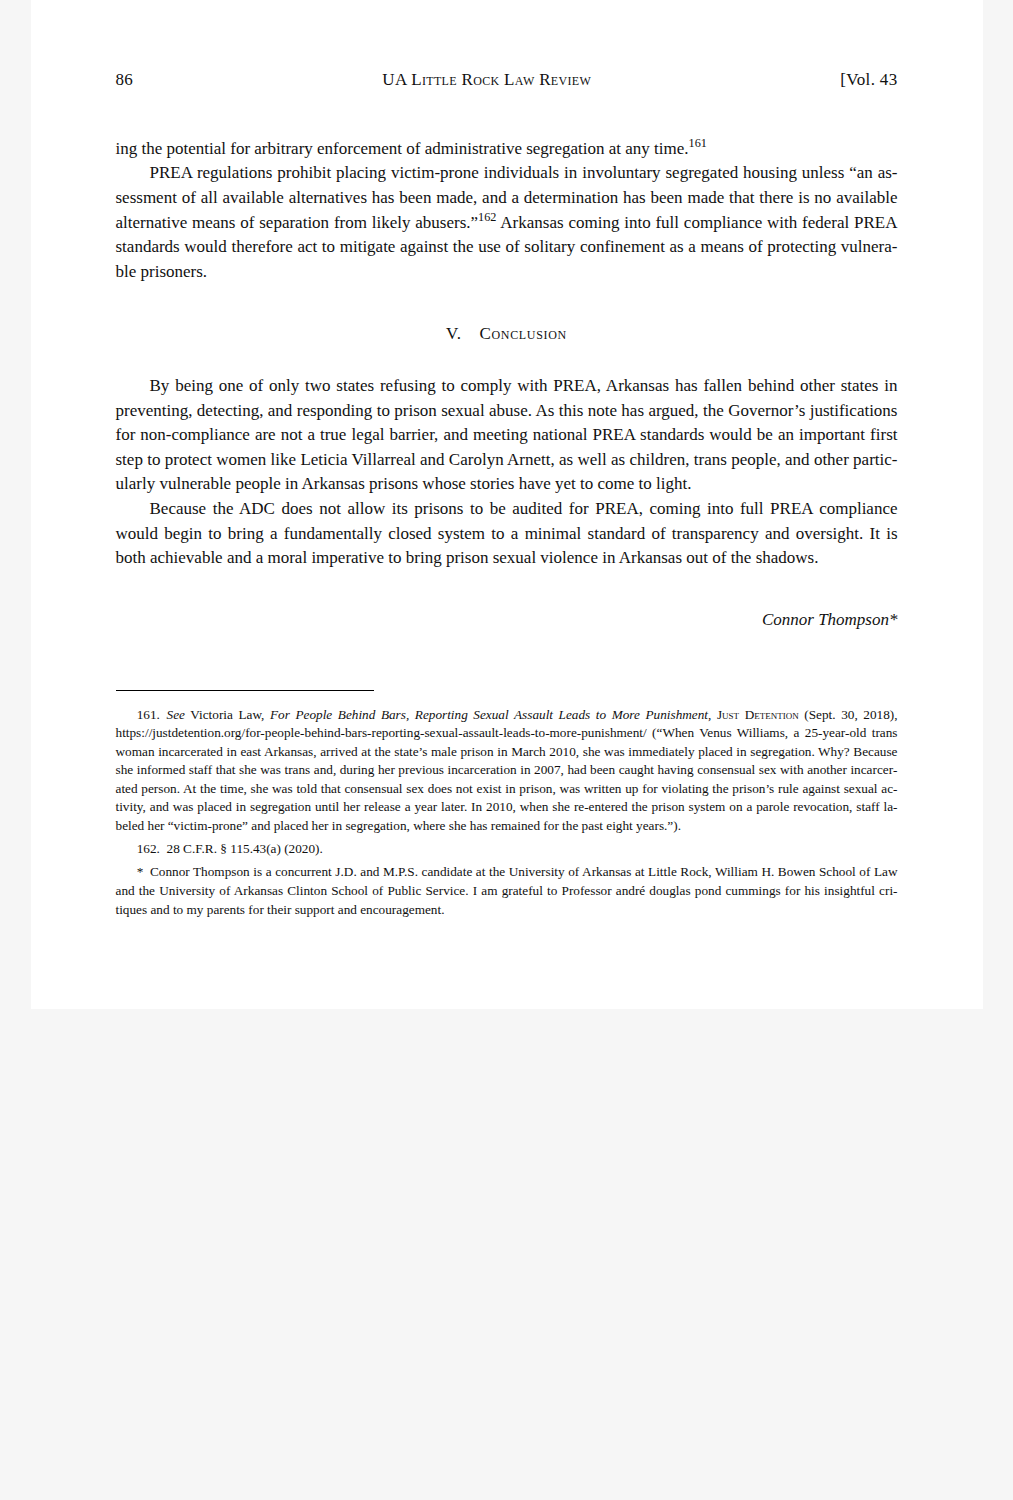86 UA Little Rock Law Review [Vol. 43
ing the potential for arbitrary enforcement of administrative segregation at any time.161
PREA regulations prohibit placing victim-prone individuals in involuntary segregated housing unless “an assessment of all available alternatives has been made, and a determination has been made that there is no available alternative means of separation from likely abusers.”162 Arkansas coming into full compliance with federal PREA standards would therefore act to mitigate against the use of solitary confinement as a means of protecting vulnerable prisoners.
V. Conclusion
By being one of only two states refusing to comply with PREA, Arkansas has fallen behind other states in preventing, detecting, and responding to prison sexual abuse. As this note has argued, the Governor’s justifications for non-compliance are not a true legal barrier, and meeting national PREA standards would be an important first step to protect women like Leticia Villarreal and Carolyn Arnett, as well as children, trans people, and other particularly vulnerable people in Arkansas prisons whose stories have yet to come to light.
Because the ADC does not allow its prisons to be audited for PREA, coming into full PREA compliance would begin to bring a fundamentally closed system to a minimal standard of transparency and oversight. It is both achievable and a moral imperative to bring prison sexual violence in Arkansas out of the shadows.
Connor Thompson*
161. See Victoria Law, For People Behind Bars, Reporting Sexual Assault Leads to More Punishment, Just Detention (Sept. 30, 2018), https://justdetention.org/for-people-behind-bars-reporting-sexual-assault-leads-to-more-punishment/ (“When Venus Williams, a 25-year-old trans woman incarcerated in east Arkansas, arrived at the state’s male prison in March 2010, she was immediately placed in segregation. Why? Because she informed staff that she was trans and, during her previous incarceration in 2007, had been caught having consensual sex with another incarcerated person. At the time, she was told that consensual sex does not exist in prison, was written up for violating the prison’s rule against sexual activity, and was placed in segregation until her release a year later. In 2010, when she re-entered the prison system on a parole revocation, staff labeled her “victim-prone” and placed her in segregation, where she has remained for the past eight years.”).
162. 28 C.F.R. § 115.43(a) (2020).
* Connor Thompson is a concurrent J.D. and M.P.S. candidate at the University of Arkansas at Little Rock, William H. Bowen School of Law and the University of Arkansas Clinton School of Public Service. I am grateful to Professor andré douglas pond cummings for his insightful critiques and to my parents for their support and encouragement.